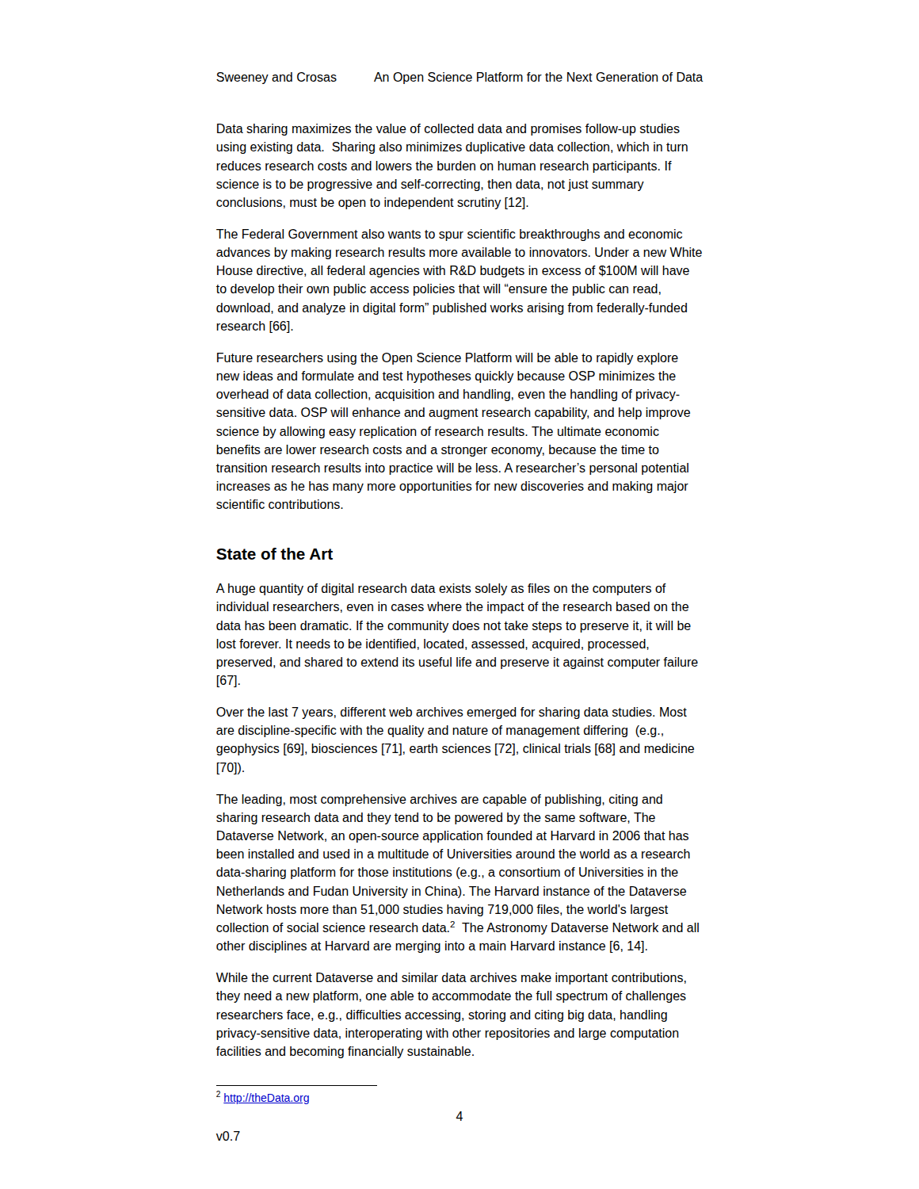Sweeney and Crosas An Open Science Platform for the Next Generation of Data
Data sharing maximizes the value of collected data and promises follow-up studies using existing data. Sharing also minimizes duplicative data collection, which in turn reduces research costs and lowers the burden on human research participants. If science is to be progressive and self-correcting, then data, not just summary conclusions, must be open to independent scrutiny [12].
The Federal Government also wants to spur scientific breakthroughs and economic advances by making research results more available to innovators. Under a new White House directive, all federal agencies with R&D budgets in excess of $100M will have to develop their own public access policies that will “ensure the public can read, download, and analyze in digital form” published works arising from federally-funded research [66].
Future researchers using the Open Science Platform will be able to rapidly explore new ideas and formulate and test hypotheses quickly because OSP minimizes the overhead of data collection, acquisition and handling, even the handling of privacy-sensitive data. OSP will enhance and augment research capability, and help improve science by allowing easy replication of research results. The ultimate economic benefits are lower research costs and a stronger economy, because the time to transition research results into practice will be less. A researcher’s personal potential increases as he has many more opportunities for new discoveries and making major scientific contributions.
State of the Art
A huge quantity of digital research data exists solely as files on the computers of individual researchers, even in cases where the impact of the research based on the data has been dramatic. If the community does not take steps to preserve it, it will be lost forever. It needs to be identified, located, assessed, acquired, processed, preserved, and shared to extend its useful life and preserve it against computer failure [67].
Over the last 7 years, different web archives emerged for sharing data studies. Most are discipline-specific with the quality and nature of management differing (e.g., geophysics [69], biosciences [71], earth sciences [72], clinical trials [68] and medicine [70]).
The leading, most comprehensive archives are capable of publishing, citing and sharing research data and they tend to be powered by the same software, The Dataverse Network, an open-source application founded at Harvard in 2006 that has been installed and used in a multitude of Universities around the world as a research data-sharing platform for those institutions (e.g., a consortium of Universities in the Netherlands and Fudan University in China). The Harvard instance of the Dataverse Network hosts more than 51,000 studies having 719,000 files, the world's largest collection of social science research data.2 The Astronomy Dataverse Network and all other disciplines at Harvard are merging into a main Harvard instance [6, 14].
While the current Dataverse and similar data archives make important contributions, they need a new platform, one able to accommodate the full spectrum of challenges researchers face, e.g., difficulties accessing, storing and citing big data, handling privacy-sensitive data, interoperating with other repositories and large computation facilities and becoming financially sustainable.
2 http://theData.org
4
v0.7